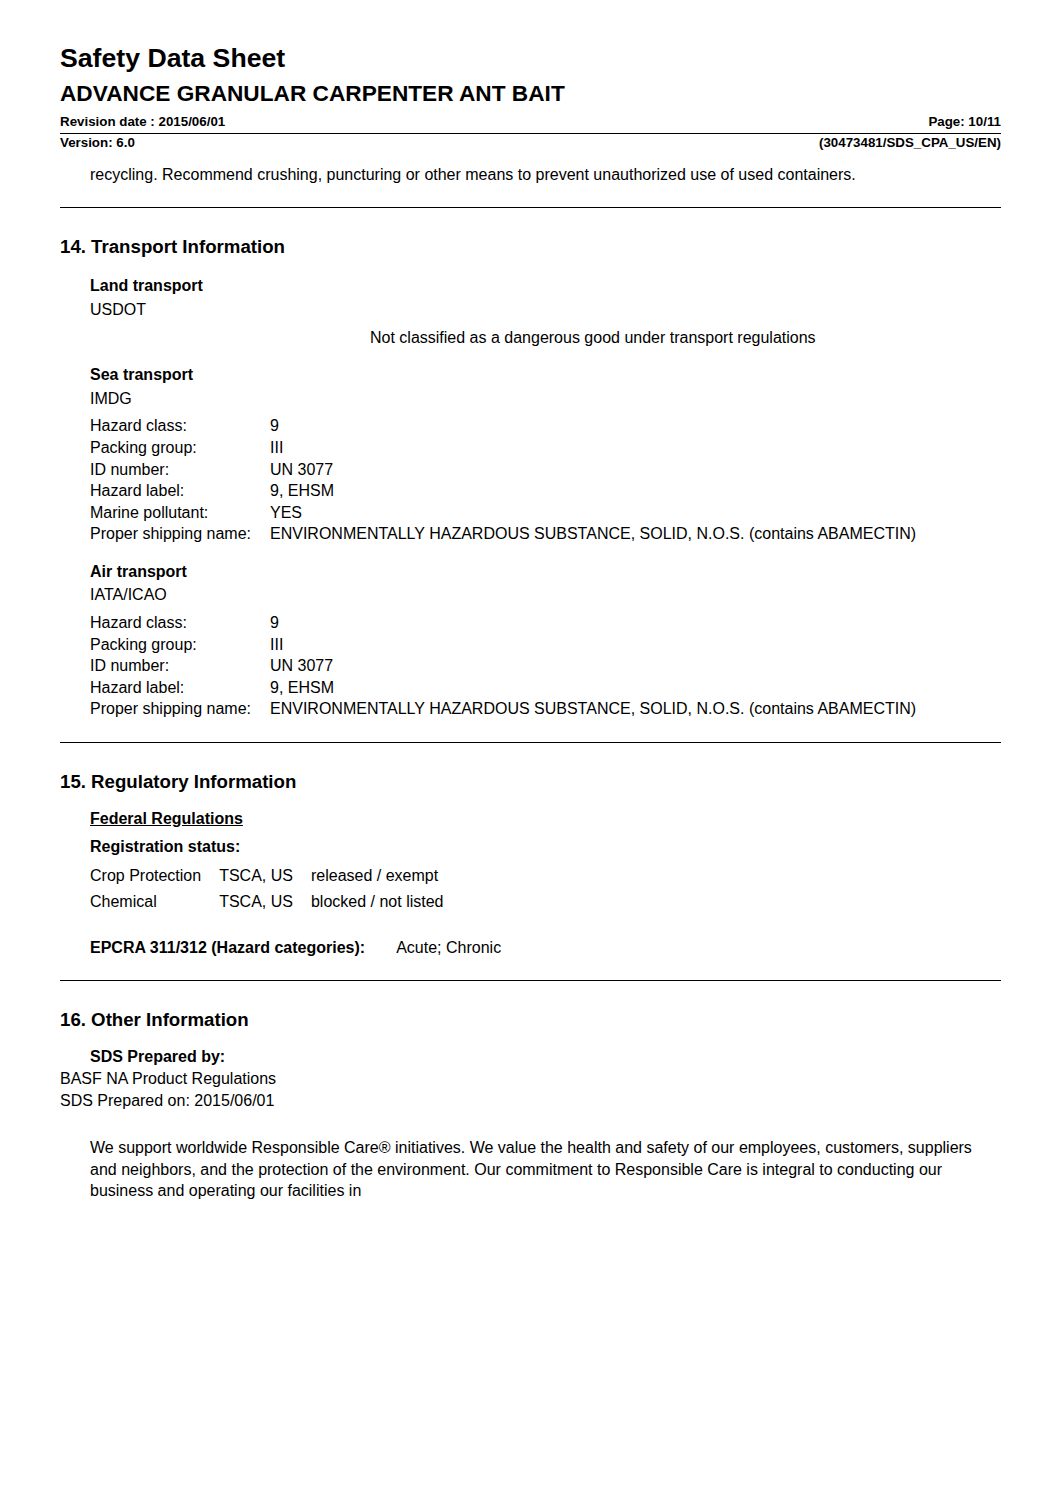Safety Data Sheet
ADVANCE GRANULAR CARPENTER ANT BAIT
Revision date : 2015/06/01
Page: 10/11
Version: 6.0
(30473481/SDS_CPA_US/EN)
recycling. Recommend crushing, puncturing or other means to prevent unauthorized use of used containers.
14. Transport Information
Land transport
USDOT
Not classified as a dangerous good under transport regulations
Sea transport
IMDG
| Hazard class: | 9 |
| Packing group: | III |
| ID number: | UN 3077 |
| Hazard label: | 9, EHSM |
| Marine pollutant: | YES |
| Proper shipping name: | ENVIRONMENTALLY HAZARDOUS SUBSTANCE, SOLID, N.O.S. (contains ABAMECTIN) |
Air transport
IATA/ICAO
| Hazard class: | 9 |
| Packing group: | III |
| ID number: | UN 3077 |
| Hazard label: | 9, EHSM |
| Proper shipping name: | ENVIRONMENTALLY HAZARDOUS SUBSTANCE, SOLID, N.O.S. (contains ABAMECTIN) |
15. Regulatory Information
Federal Regulations
Registration status:
| Crop Protection | TSCA, US | released / exempt |
| Chemical | TSCA, US | blocked / not listed |
EPCRA 311/312 (Hazard categories): Acute; Chronic
16. Other Information
SDS Prepared by:
BASF NA Product Regulations
SDS Prepared on: 2015/06/01
We support worldwide Responsible Care® initiatives. We value the health and safety of our employees, customers, suppliers and neighbors, and the protection of the environment. Our commitment to Responsible Care is integral to conducting our business and operating our facilities in